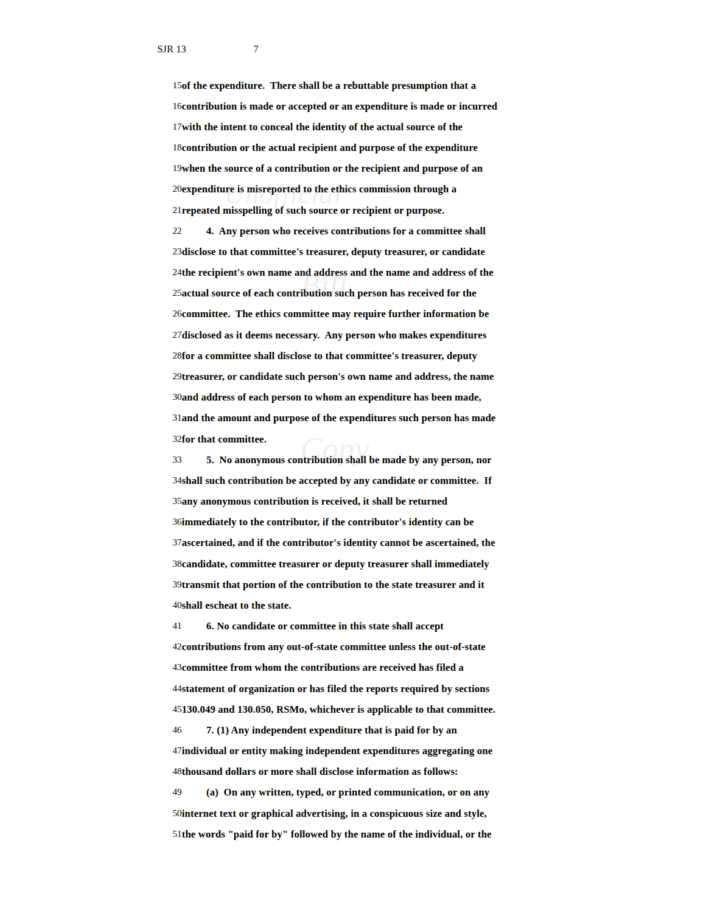Unofficial
Bill
Copy
SJR 13 7
| 15 | of the expenditure. There shall be a rebuttable presumption that a |
| 16 | contribution is made or accepted or an expenditure is made or incurred |
| 17 | with the intent to conceal the identity of the actual source of the |
| 18 | contribution or the actual recipient and purpose of the expenditure |
| 19 | when the source of a contribution or the recipient and purpose of an |
| 20 | expenditure is misreported to the ethics commission through a |
| 21 | repeated misspelling of such source or recipient or purpose. |
| 22 | 4. Any person who receives contributions for a committee shall |
| 23 | disclose to that committee's treasurer, deputy treasurer, or candidate |
| 24 | the recipient's own name and address and the name and address of the |
| 25 | actual source of each contribution such person has received for the |
| 26 | committee. The ethics committee may require further information be |
| 27 | disclosed as it deems necessary. Any person who makes expenditures |
| 28 | for a committee shall disclose to that committee's treasurer, deputy |
| 29 | treasurer, or candidate such person's own name and address, the name |
| 30 | and address of each person to whom an expenditure has been made, |
| 31 | and the amount and purpose of the expenditures such person has made |
| 32 | for that committee. |
| 33 | 5. No anonymous contribution shall be made by any person, nor |
| 34 | shall such contribution be accepted by any candidate or committee. If |
| 35 | any anonymous contribution is received, it shall be returned |
| 36 | immediately to the contributor, if the contributor's identity can be |
| 37 | ascertained, and if the contributor's identity cannot be ascertained, the |
| 38 | candidate, committee treasurer or deputy treasurer shall immediately |
| 39 | transmit that portion of the contribution to the state treasurer and it |
| 40 | shall escheat to the state. |
| 41 | 6. No candidate or committee in this state shall accept |
| 42 | contributions from any out-of-state committee unless the out-of-state |
| 43 | committee from whom the contributions are received has filed a |
| 44 | statement of organization or has filed the reports required by sections |
| 45 | 130.049 and 130.050, RSMo, whichever is applicable to that committee. |
| 46 | 7. (1) Any independent expenditure that is paid for by an |
| 47 | individual or entity making independent expenditures aggregating one |
| 48 | thousand dollars or more shall disclose information as follows: |
| 49 | (a) On any written, typed, or printed communication, or on any |
| 50 | internet text or graphical advertising, in a conspicuous size and style, |
| 51 | the words "paid for by" followed by the name of the individual, or the |